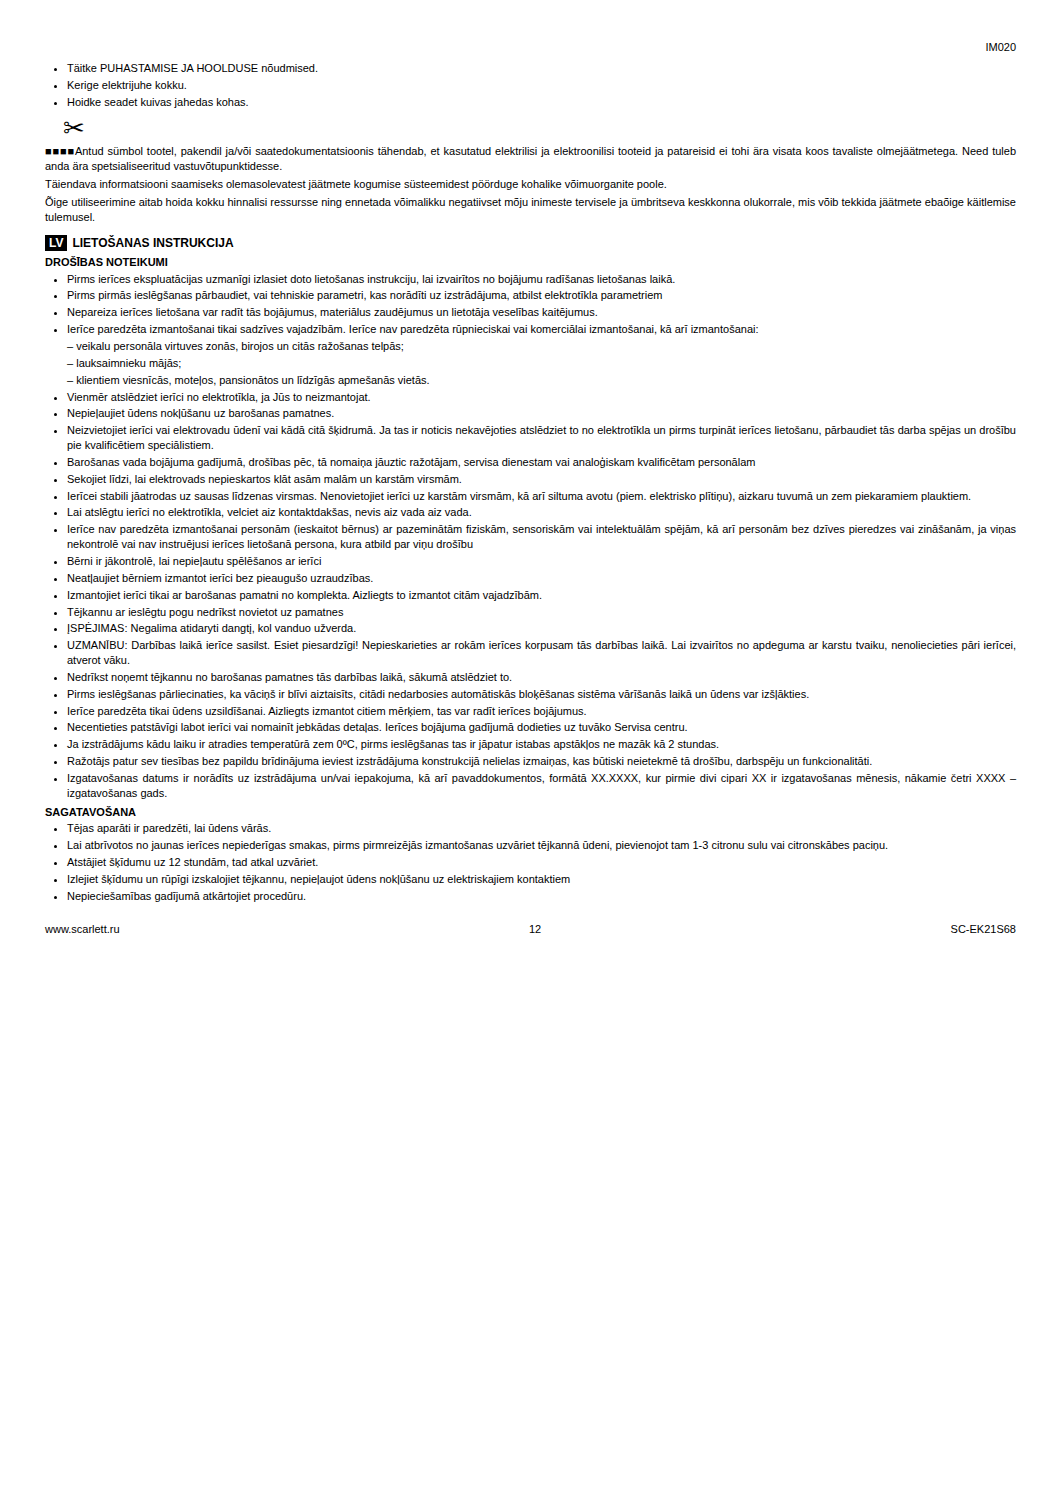IM020
Täitke PUHASTAMISE JA HOOLDUSE nõudmised.
Kerige elektrijuhe kokku.
Hoidke seadet kuivas jahedas kohas.
✂
■■■■Antud sümbol tootel, pakendil ja/või saatedokumentatsioonis tähendab, et kasutatud elektrilisi ja elektroonilisi tooteid ja patareisid ei tohi ära visata koos tavaliste olmejäätmetega. Need tuleb anda ära spetsialiseeritud vastuvõtupunktidesse.
Täiendava informatsiooni saamiseks olemasolevatest jäätmete kogumise süsteemidest pöörduge kohalike võimuorganite poole.
Õige utiliseerimine aitab hoida kokku hinnalisi ressursse ning ennetada võimalikku negatiivset mõju inimeste tervisele ja ümbritseva keskkonna olukorrale, mis võib tekkida jäätmete ebaõige käitlemise tulemusel.
LVLIETOŠANAS INSTRUKCIJA
DROŠĪBAS NOTEIKUMI
Pirms ierīces ekspluatācijas uzmanīgi izlasiet doto lietošanas instrukciju, lai izvairītos no bojājumu radīšanas lietošanas laikā.
Pirms pirmās ieslēgšanas pārbaudiet, vai tehniskie parametri, kas norādīti uz izstrādājuma, atbilst elektrotīkla parametriem
Nepareiza ierīces lietošana var radīt tās bojājumus, materiālus zaudējumus un lietotāja veselības kaitējumus.
Ierīce paredzēta izmantošanai tikai sadzīves vajadzībām. Ierīce nav paredzēta rūpnieciskai vai komerciālai izmantošanai, kā arī izmantošanai:
veikalu personāla virtuves zonās, birojos un citās ražošanas telpās;
lauksaimnieku mājās;
klientiem viesnīcās, moteļos, pansionātos un līdzīgās apmešanās vietās.
Vienmēr atslēdziet ierīci no elektrotīkla, ja Jūs to neizmantojat.
Nepieļaujiet ūdens nokļūšanu uz barošanas pamatnes.
Neizvietojiet ierīci vai elektrovadu ūdenī vai kādā citā šķidrumā. Ja tas ir noticis nekavējoties atslēdziet to no elektrotīkla un pirms turpināt ierīces lietošanu, pārbaudiet tās darba spējas un drošību pie kvalificētiem speciālistiem.
Barošanas vada bojājuma gadījumā, drošības pēc, tā nomaiņa jāuztic ražotājam, servisa dienestam vai analoģiskam kvalificētam personālam
Sekojiet līdzi, lai elektrovads nepieskartos klāt asām malām un karstām virsmām.
Ierīcei stabili jāatrodas uz sausas līdzenas virsmas. Nenovietojiet ierīci uz karstām virsmām, kā arī siltuma avotu (piem. elektrisko plītiņu), aizkaru tuvumā un zem piekaramiem plauktiem.
Lai atslēgtu ierīci no elektrotīkla, velciet aiz kontaktdakšas, nevis aiz vada aiz vada.
Ierīce nav paredzēta izmantošanai personām (ieskaitot bērnus) ar pazeminātām fiziskām, sensoriskām vai intelektuālām spējām, kā arī personām bez dzīves pieredzes vai zināšanām, ja viņas nekontrolē vai nav instruējusi ierīces lietošanā persona, kura atbild par viņu drošību
Bērni ir jākontrolē, lai nepieļautu spēlēšanos ar ierīci
Neatļaujiet bērniem izmantot ierīci bez pieaugušo uzraudzības.
Izmantojiet ierīci tikai ar barošanas pamatni no komplekta. Aizliegts to izmantot citām vajadzībām.
Tējkannu ar ieslēgtu pogu nedrīkst novietot uz pamatnes
ĮSPĖJIMAS: Negalima atidaryti dangtį, kol vanduo užverda.
UZMANĪBU: Darbības laikā ierīce sasilst. Esiet piesardzīgi! Nepieskarieties ar rokām ierīces korpusam tās darbības laikā. Lai izvairītos no apdeguma ar karstu tvaiku, nenoliecieties pāri ierīcei, atverot vāku.
Nedrīkst noņemt tējkannu no barošanas pamatnes tās darbības laikā, sākumā atslēdziet to.
Pirms ieslēgšanas pārliecinaties, ka vāciņš ir blīvi aiztaisīts, citādi nedarbosies automātiskās bloķēšanas sistēma vārīšanās laikā un ūdens var izšļākties.
Ierīce paredzēta tikai ūdens uzsildīšanai. Aizliegts izmantot citiem mērķiem, tas var radīt ierīces bojājumus.
Necentieties patstāvīgi labot ierīci vai nomainīt jebkādas detaļas. Ierīces bojājuma gadījumā dodieties uz tuvāko Servisa centru.
Ja izstrādājums kādu laiku ir atradies temperatūrā zem 0ºC, pirms ieslēgšanas tas ir jāpatur istabas apstākļos ne mazāk kā 2 stundas.
Ražotājs patur sev tiesības bez papildu brīdinājuma ieviest izstrādājuma konstrukcijā nelielas izmaiņas, kas būtiski neietekmē tā drošību, darbspēju un funkcionalitāti.
Izgatavošanas datums ir norādīts uz izstrādājuma un/vai iepakojuma, kā arī pavaddokumentos, formātā XX.XXXX, kur pirmie divi cipari XX ir izgatavošanas mēnesis, nākamie četri XXXX – izgatavošanas gads.
SAGATAVOŠANA
Tējas aparāti ir paredzēti, lai ūdens vārās.
Lai atbrīvotos no jaunas ierīces nepiederīgas smakas, pirms pirmreizējās izmantošanas uzvāriet tējkannā ūdeni, pievienojot tam 1-3 citronu sulu vai citronskābes paciņu.
Atstājiet šķīdumu uz 12 stundām, tad atkal uzvāriet.
Izlejiet šķīdumu un rūpīgi izskalojiet tējkannu, nepieļaujot ūdens nokļūšanu uz elektriskajiem kontaktiem
Nepieciešamības gadījumā atkārtojiet procedūru.
www.scarlett.ru 12 SC-EK21S68